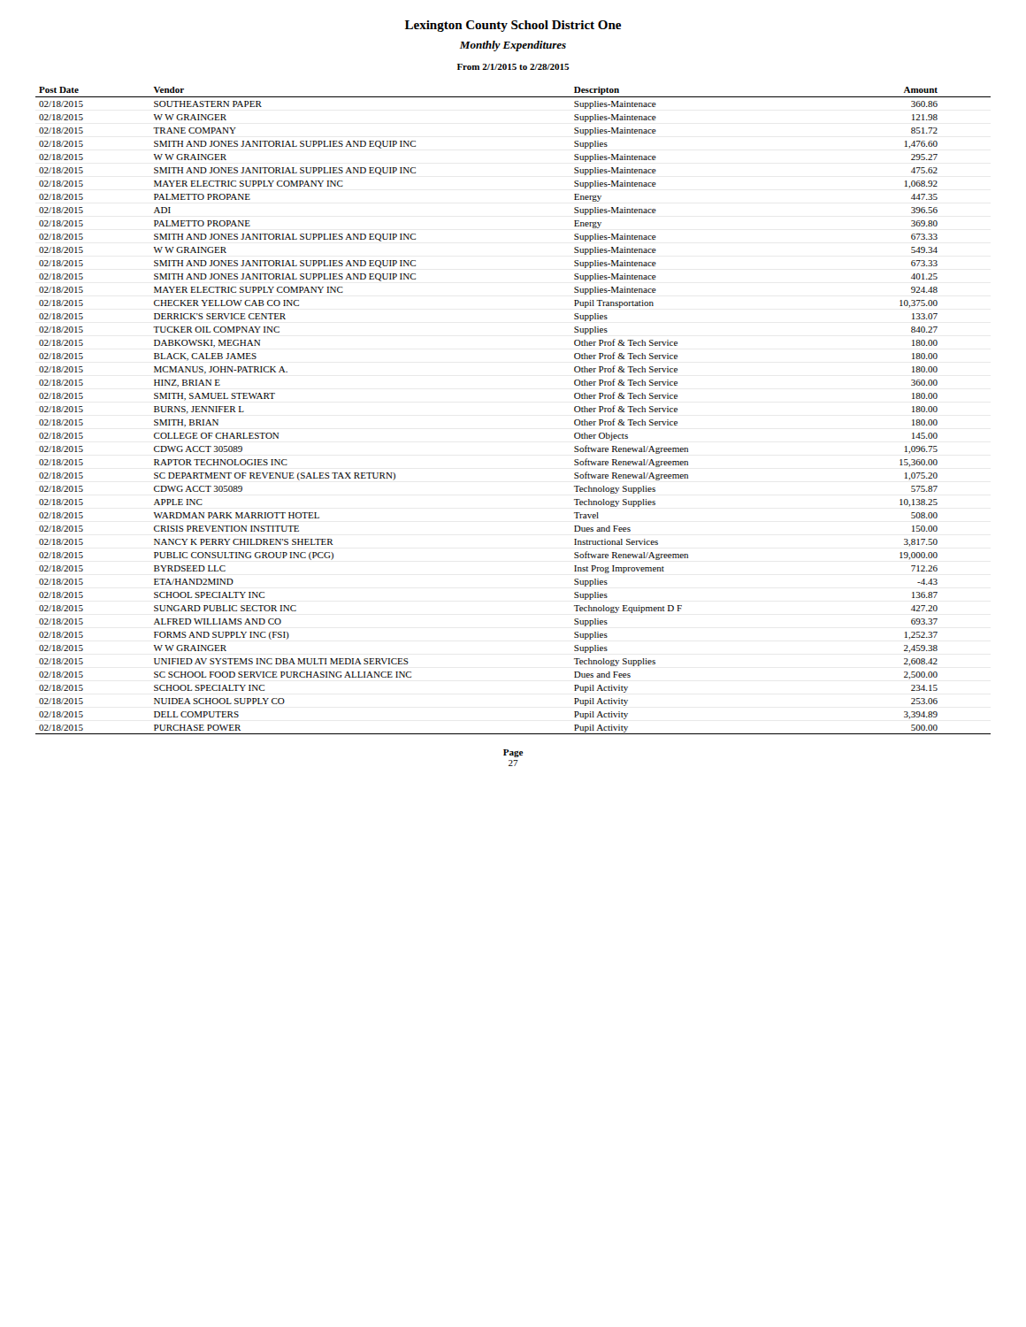Lexington County School District One
Monthly Expenditures
From 2/1/2015 to 2/28/2015
| Post Date | Vendor | Descripton | Amount |
| --- | --- | --- | --- |
| 02/18/2015 | SOUTHEASTERN PAPER | Supplies-Maintenace | 360.86 |
| 02/18/2015 | W W GRAINGER | Supplies-Maintenace | 121.98 |
| 02/18/2015 | TRANE COMPANY | Supplies-Maintenace | 851.72 |
| 02/18/2015 | SMITH AND JONES JANITORIAL SUPPLIES AND EQUIP INC | Supplies | 1,476.60 |
| 02/18/2015 | W W GRAINGER | Supplies-Maintenace | 295.27 |
| 02/18/2015 | SMITH AND JONES JANITORIAL SUPPLIES AND EQUIP INC | Supplies-Maintenace | 475.62 |
| 02/18/2015 | MAYER ELECTRIC SUPPLY COMPANY INC | Supplies-Maintenace | 1,068.92 |
| 02/18/2015 | PALMETTO PROPANE | Energy | 447.35 |
| 02/18/2015 | ADI | Supplies-Maintenace | 396.56 |
| 02/18/2015 | PALMETTO PROPANE | Energy | 369.80 |
| 02/18/2015 | SMITH AND JONES JANITORIAL SUPPLIES AND EQUIP INC | Supplies-Maintenace | 673.33 |
| 02/18/2015 | W W GRAINGER | Supplies-Maintenace | 549.34 |
| 02/18/2015 | SMITH AND JONES JANITORIAL SUPPLIES AND EQUIP INC | Supplies-Maintenace | 673.33 |
| 02/18/2015 | SMITH AND JONES JANITORIAL SUPPLIES AND EQUIP INC | Supplies-Maintenace | 401.25 |
| 02/18/2015 | MAYER ELECTRIC SUPPLY COMPANY INC | Supplies-Maintenace | 924.48 |
| 02/18/2015 | CHECKER YELLOW CAB CO INC | Pupil Transportation | 10,375.00 |
| 02/18/2015 | DERRICK'S SERVICE CENTER | Supplies | 133.07 |
| 02/18/2015 | TUCKER OIL COMPNAY INC | Supplies | 840.27 |
| 02/18/2015 | DABKOWSKI, MEGHAN | Other Prof & Tech Service | 180.00 |
| 02/18/2015 | BLACK, CALEB JAMES | Other Prof & Tech Service | 180.00 |
| 02/18/2015 | MCMANUS, JOHN-PATRICK A. | Other Prof & Tech Service | 180.00 |
| 02/18/2015 | HINZ, BRIAN E | Other Prof & Tech Service | 360.00 |
| 02/18/2015 | SMITH, SAMUEL STEWART | Other Prof & Tech Service | 180.00 |
| 02/18/2015 | BURNS, JENNIFER L | Other Prof & Tech Service | 180.00 |
| 02/18/2015 | SMITH, BRIAN | Other Prof & Tech Service | 180.00 |
| 02/18/2015 | COLLEGE OF CHARLESTON | Other Objects | 145.00 |
| 02/18/2015 | CDWG ACCT 305089 | Software Renewal/Agreemen | 1,096.75 |
| 02/18/2015 | RAPTOR TECHNOLOGIES INC | Software Renewal/Agreemen | 15,360.00 |
| 02/18/2015 | SC DEPARTMENT OF REVENUE (SALES TAX RETURN) | Software Renewal/Agreemen | 1,075.20 |
| 02/18/2015 | CDWG ACCT 305089 | Technology Supplies | 575.87 |
| 02/18/2015 | APPLE INC | Technology Supplies | 10,138.25 |
| 02/18/2015 | WARDMAN PARK MARRIOTT HOTEL | Travel | 508.00 |
| 02/18/2015 | CRISIS PREVENTION INSTITUTE | Dues and Fees | 150.00 |
| 02/18/2015 | NANCY K PERRY CHILDREN'S SHELTER | Instructional Services | 3,817.50 |
| 02/18/2015 | PUBLIC CONSULTING GROUP INC (PCG) | Software Renewal/Agreemen | 19,000.00 |
| 02/18/2015 | BYRDSEED LLC | Inst Prog Improvement | 712.26 |
| 02/18/2015 | ETA/HAND2MIND | Supplies | -4.43 |
| 02/18/2015 | SCHOOL SPECIALTY INC | Supplies | 136.87 |
| 02/18/2015 | SUNGARD PUBLIC SECTOR INC | Technology Equipment D F | 427.20 |
| 02/18/2015 | ALFRED WILLIAMS AND CO | Supplies | 693.37 |
| 02/18/2015 | FORMS AND SUPPLY INC (FSI) | Supplies | 1,252.37 |
| 02/18/2015 | W W GRAINGER | Supplies | 2,459.38 |
| 02/18/2015 | UNIFIED AV SYSTEMS INC DBA MULTI MEDIA SERVICES | Technology Supplies | 2,608.42 |
| 02/18/2015 | SC SCHOOL FOOD SERVICE PURCHASING ALLIANCE INC | Dues and Fees | 2,500.00 |
| 02/18/2015 | SCHOOL SPECIALTY INC | Pupil Activity | 234.15 |
| 02/18/2015 | NUIDEA SCHOOL SUPPLY CO | Pupil Activity | 253.06 |
| 02/18/2015 | DELL COMPUTERS | Pupil Activity | 3,394.89 |
| 02/18/2015 | PURCHASE POWER | Pupil Activity | 500.00 |
Page
27